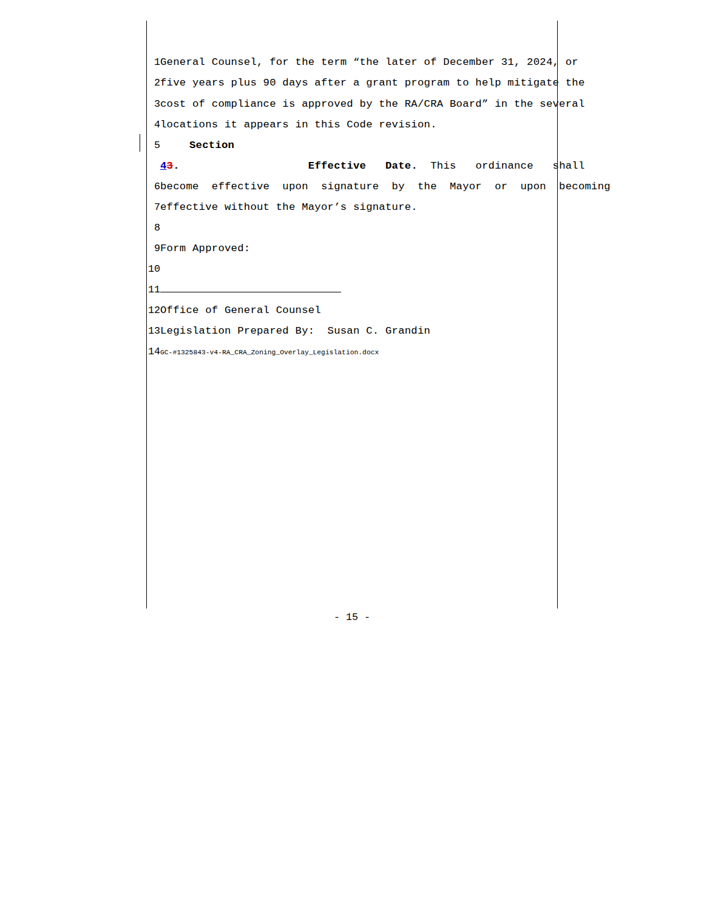| 1 | General Counsel, for the term “the later of December 31, 2024, or |
| 2 | five years plus 90 days after a grant program to help mitigate the |
| 3 | cost of compliance is approved by the RA/CRA Board” in the several |
| 4 | locations it appears in this Code revision. |
| 5 | Section 4 3 . Effective Date. This ordinance shall |
| 6 | become effective upon signature by the Mayor or upon becoming |
| 7 | effective without the Mayor’s signature. |
| 8 | |
| 9 | Form Approved: |
| 10 | |
| 11 | |
| 12 | Office of General Counsel |
| 13 | Legislation Prepared By: Susan C. Grandin |
| 14 | GC-#1325843-v4-RA_CRA_Zoning_Overlay_Legislation.docx |
- 15 -